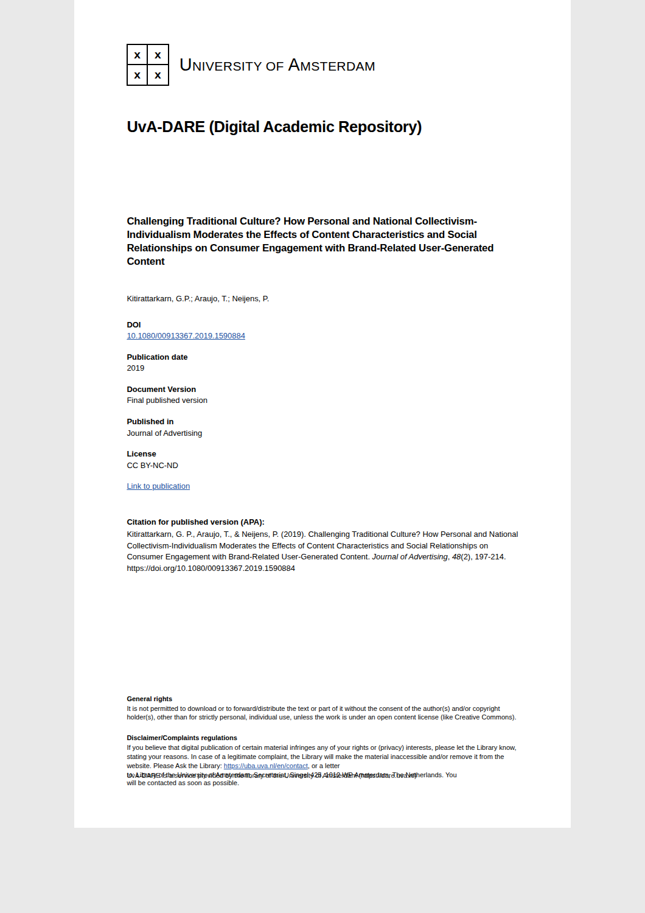xxxx
UNIVERSITY OF AMSTERDAM
UvA-DARE (Digital Academic Repository)
Challenging Traditional Culture? How Personal and National Collectivism-Individualism Moderates the Effects of Content Characteristics and Social Relationships on Consumer Engagement with Brand-Related User-Generated Content
Kitirattarkarn, G.P.; Araujo, T.; Neijens, P.
DOI 10.1080/00913367.2019.1590884
Publication date2019
Document Version Final published version
Published in Journal of Advertising
License CC BY-NC-ND
Link to publication
Citation for published version (APA): Kitirattarkarn, G. P., Araujo, T., & Neijens, P. (2019). Challenging Traditional Culture? How Personal and National Collectivism-Individualism Moderates the Effects of Content Characteristics and Social Relationships on Consumer Engagement with Brand-Related User-Generated Content. Journal of Advertising, 48(2), 197-214. https://doi.org/10.1080/00913367.2019.1590884
General rights It is not permitted to download or to forward/distribute the text or part of it without the consent of the author(s) and/or copyright holder(s), other than for strictly personal, individual use, unless the work is under an open content license (like Creative Commons).
Disclaimer/Complaints regulations If you believe that digital publication of certain material infringes any of your rights or (privacy) interests, please let the Library know, stating your reasons. In case of a legitimate complaint, the Library will make the material inaccessible and/or remove it from the website. Please Ask the Library: https://uba.uva.nl/en/contact, or a letter
to: Library of the University of Amsterdam, Secretariat, Singel 425, 1012 WP Amsterdam, The Netherlands. You UvA-DARE is a service provided by the library of the University of Amsterdam (https://dare.uva.nl)
will be contacted as soon as possible.